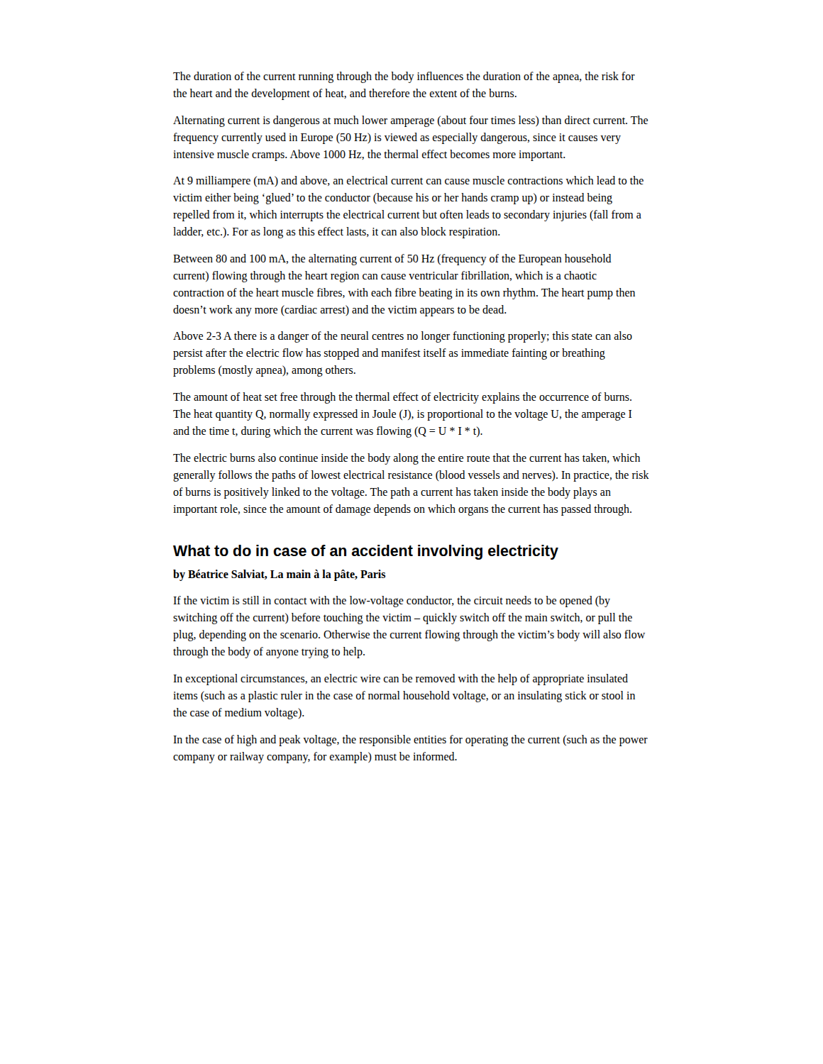The duration of the current running through the body influences the duration of the apnea, the risk for the heart and the development of heat, and therefore the extent of the burns.
Alternating current is dangerous at much lower amperage (about four times less) than direct current. The frequency currently used in Europe (50 Hz) is viewed as especially dangerous, since it causes very intensive muscle cramps. Above 1000 Hz, the thermal effect becomes more important.
At 9 milliampere (mA) and above, an electrical current can cause muscle contractions which lead to the victim either being ‘glued’ to the conductor (because his or her hands cramp up) or instead being repelled from it, which interrupts the electrical current but often leads to secondary injuries (fall from a ladder, etc.). For as long as this effect lasts, it can also block respiration.
Between 80 and 100 mA, the alternating current of 50 Hz (frequency of the European household current) flowing through the heart region can cause ventricular fibrillation, which is a chaotic contraction of the heart muscle fibres, with each fibre beating in its own rhythm. The heart pump then doesn’t work any more (cardiac arrest) and the victim appears to be dead.
Above 2-3 A there is a danger of the neural centres no longer functioning properly; this state can also persist after the electric flow has stopped and manifest itself as immediate fainting or breathing problems (mostly apnea), among others.
The amount of heat set free through the thermal effect of electricity explains the occurrence of burns. The heat quantity Q, normally expressed in Joule (J), is proportional to the voltage U, the amperage I and the time t, during which the current was flowing (Q = U * I * t).
The electric burns also continue inside the body along the entire route that the current has taken, which generally follows the paths of lowest electrical resistance (blood vessels and nerves). In practice, the risk of burns is positively linked to the voltage. The path a current has taken inside the body plays an important role, since the amount of damage depends on which organs the current has passed through.
What to do in case of an accident involving electricity
by Béatrice Salviat, La main à la pâte, Paris
If the victim is still in contact with the low-voltage conductor, the circuit needs to be opened (by switching off the current) before touching the victim – quickly switch off the main switch, or pull the plug, depending on the scenario. Otherwise the current flowing through the victim’s body will also flow through the body of anyone trying to help.
In exceptional circumstances, an electric wire can be removed with the help of appropriate insulated items (such as a plastic ruler in the case of normal household voltage, or an insulating stick or stool in the case of medium voltage).
In the case of high and peak voltage, the responsible entities for operating the current (such as the power company or railway company, for example) must be informed.